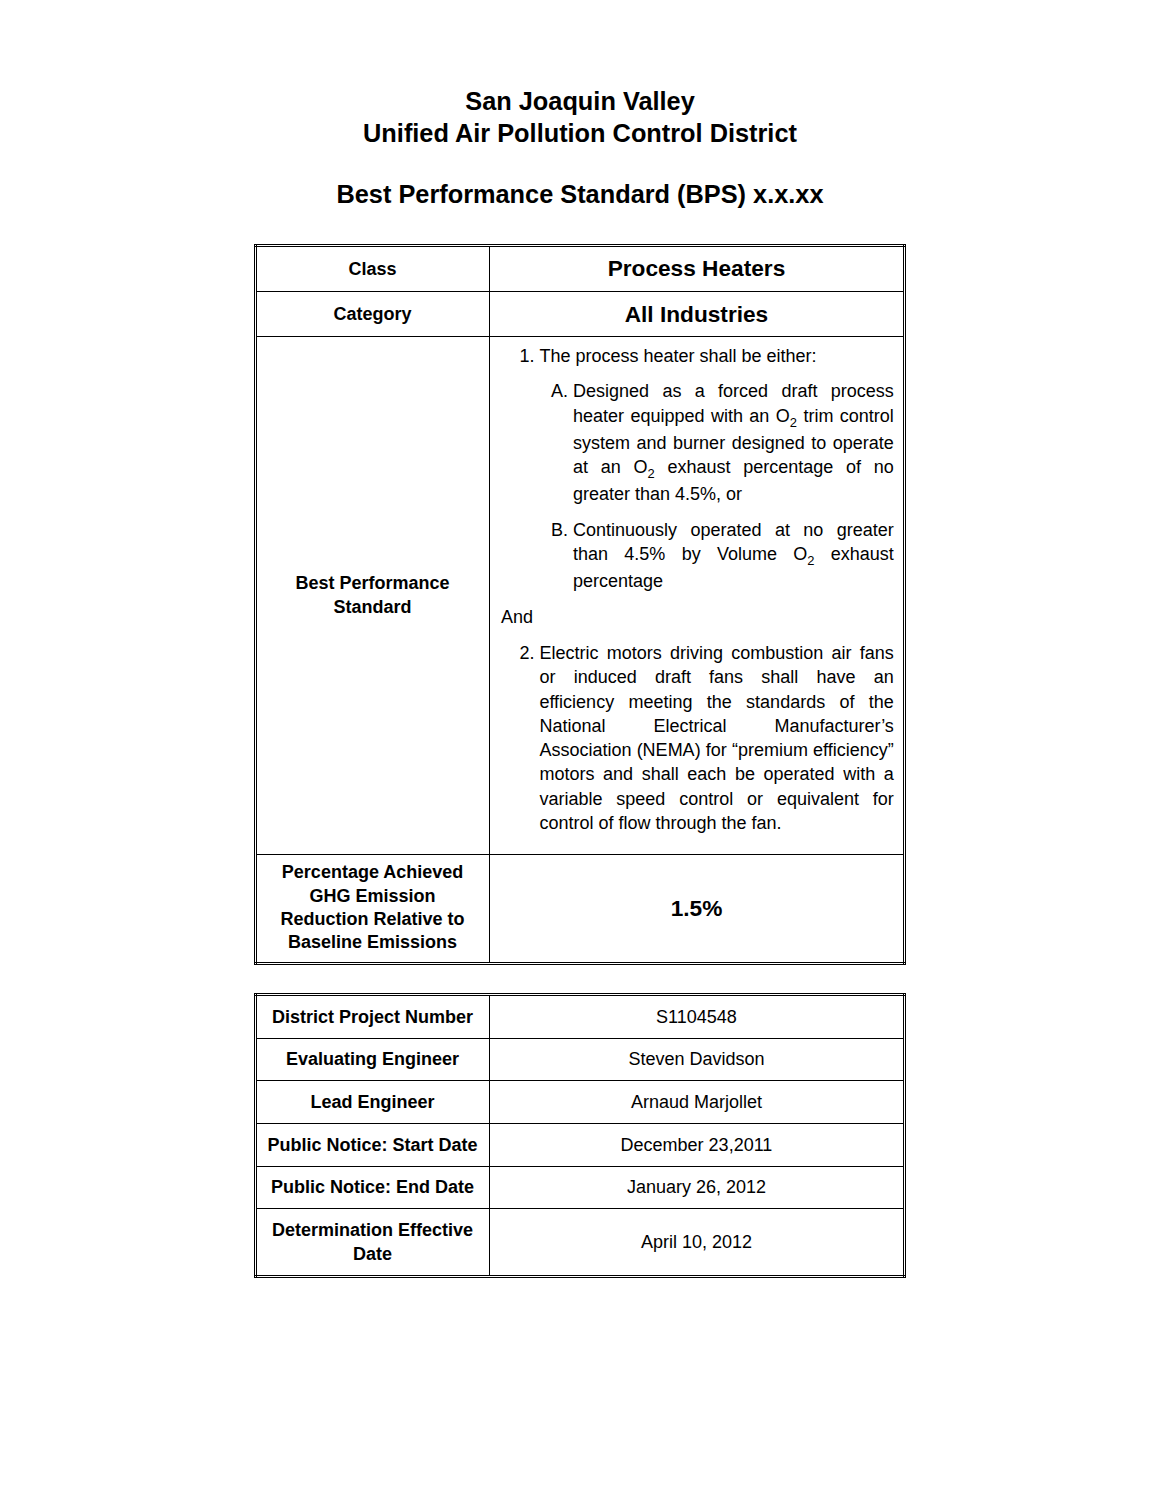San Joaquin Valley
Unified Air Pollution Control District
Best Performance Standard (BPS) x.x.xx
| Class | Process Heaters |
| Category | All Industries |
| Best Performance Standard | The process heater shall be either: Designed as a forced draft process heater equipped with an O 2 trim control system and burner designed to operate at an O 2 exhaust percentage of no greater than 4.5%, or Continuously operated at no greater than 4.5% by Volume O 2 exhaust percentage And Electric motors driving combustion air fans or induced draft fans shall have an efficiency meeting the standards of the National Electrical Manufacturer’s Association (NEMA) for “premium efficiency” motors and shall each be operated with a variable speed control or equivalent for control of flow through the fan. |
| Percentage Achieved GHG Emission Reduction Relative to Baseline Emissions | 1.5% |
| District Project Number | S1104548 |
| Evaluating Engineer | Steven Davidson |
| Lead Engineer | Arnaud Marjollet |
| Public Notice: Start Date | December 23,2011 |
| Public Notice: End Date | January 26, 2012 |
| Determination Effective Date | April 10, 2012 |